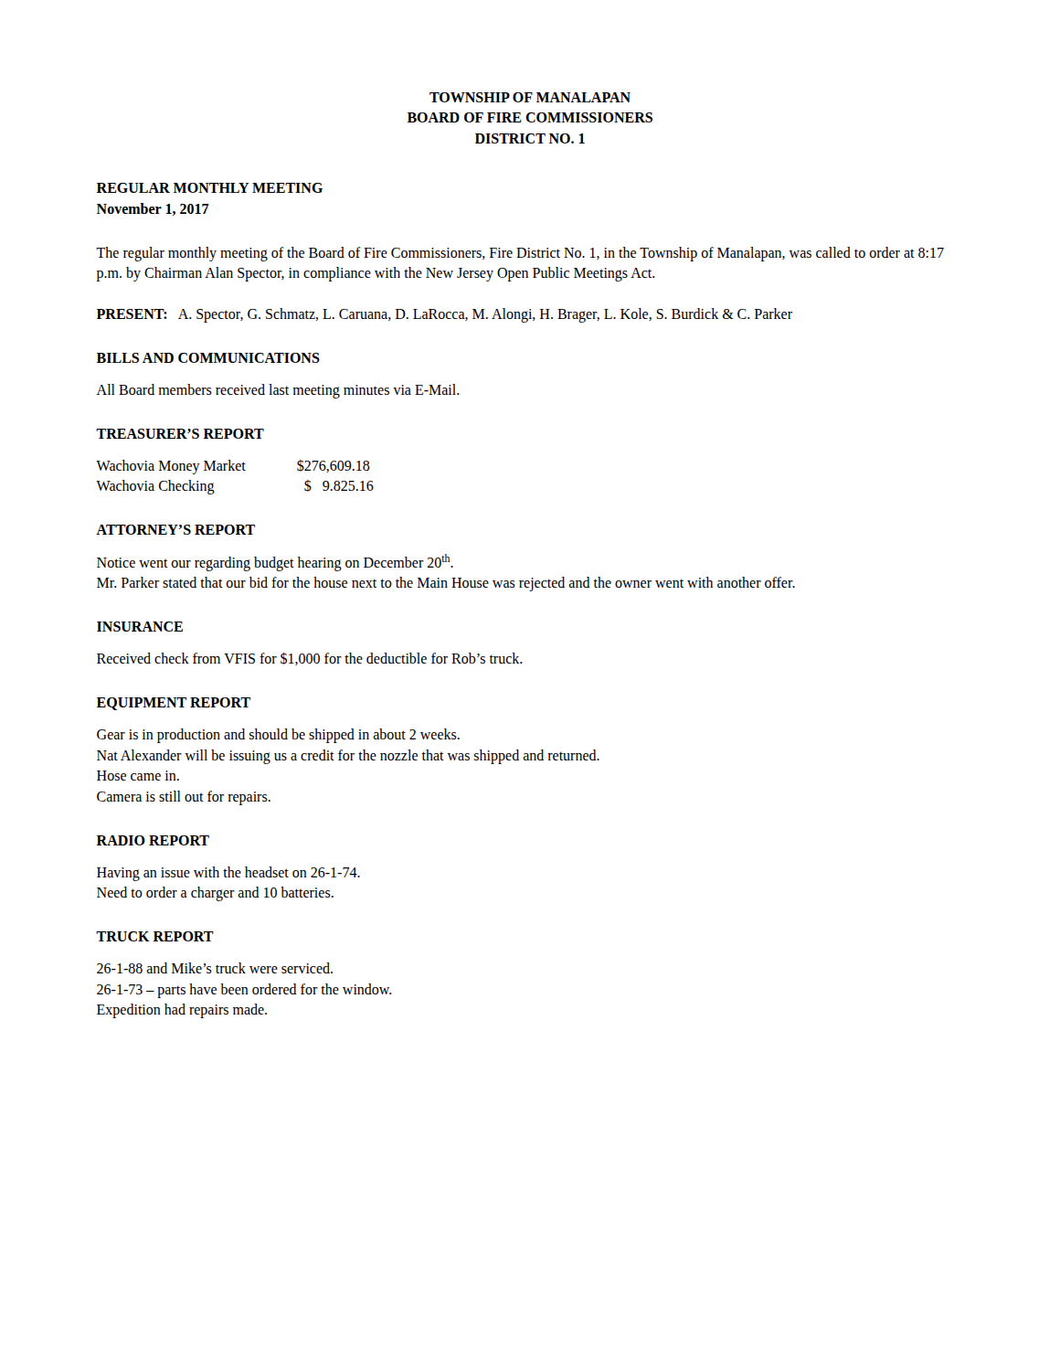TOWNSHIP OF MANALAPAN
BOARD OF FIRE COMMISSIONERS
DISTRICT NO. 1
REGULAR MONTHLY MEETING
November 1, 2017
The regular monthly meeting of the Board of Fire Commissioners, Fire District No. 1, in the Township of Manalapan, was called to order at 8:17 p.m. by Chairman Alan Spector, in compliance with the New Jersey Open Public Meetings Act.
PRESENT: A. Spector, G. Schmatz, L. Caruana, D. LaRocca, M. Alongi, H. Brager, L. Kole, S. Burdick & C. Parker
BILLS AND COMMUNICATIONS
All Board members received last meeting minutes via E-Mail.
TREASURER’S REPORT
| Wachovia Money Market | $276,609.18 |
| Wachovia Checking | $ 9.825.16 |
ATTORNEY’S REPORT
Notice went our regarding budget hearing on December 20th.
Mr. Parker stated that our bid for the house next to the Main House was rejected and the owner went with another offer.
INSURANCE
Received check from VFIS for $1,000 for the deductible for Rob’s truck.
EQUIPMENT REPORT
Gear is in production and should be shipped in about 2 weeks.
Nat Alexander will be issuing us a credit for the nozzle that was shipped and returned.
Hose came in.
Camera is still out for repairs.
RADIO REPORT
Having an issue with the headset on 26-1-74.
Need to order a charger and 10 batteries.
TRUCK REPORT
26-1-88 and Mike’s truck were serviced.
26-1-73 – parts have been ordered for the window.
Expedition had repairs made.